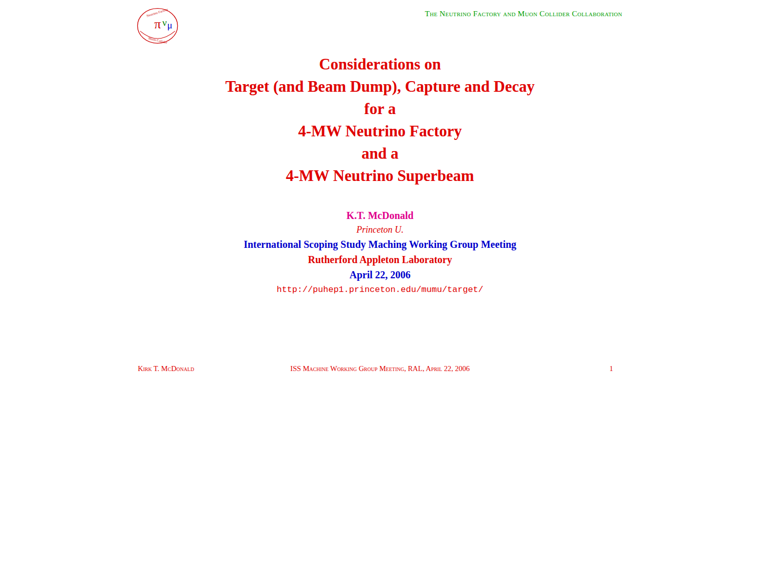π ν μ Neutrino Factory Muon Collider
The Neutrino Factory and Muon Collider Collaboration
Considerations on
Target (and Beam Dump), Capture and Decay
for a
4-MW Neutrino Factory
and a
4-MW Neutrino Superbeam
K.T. McDonald
Princeton U.
International Scoping Study Maching Working Group Meeting
Rutherford Appleton Laboratory
April 22, 2006
http://puhep1.princeton.edu/mumu/target/
Kirk T. McDonald ISS Machine Working Group Meeting, RAL, April 22, 2006 1